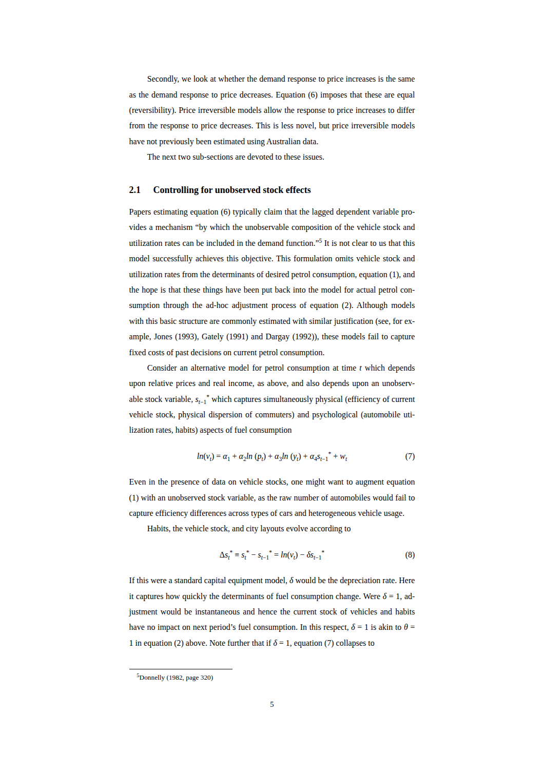Secondly, we look at whether the demand response to price increases is the same as the demand response to price decreases. Equation (6) imposes that these are equal (reversibility). Price irreversible models allow the response to price increases to differ from the response to price decreases. This is less novel, but price irreversible models have not previously been estimated using Australian data.
The next two sub-sections are devoted to these issues.
2.1 Controlling for unobserved stock effects
Papers estimating equation (6) typically claim that the lagged dependent variable provides a mechanism “by which the unobservable composition of the vehicle stock and utilization rates can be included in the demand function.”5 It is not clear to us that this model successfully achieves this objective. This formulation omits vehicle stock and utilization rates from the determinants of desired petrol consumption, equation (1), and the hope is that these things have been put back into the model for actual petrol consumption through the ad-hoc adjustment process of equation (2). Although models with this basic structure are commonly estimated with similar justification (see, for example, Jones (1993), Gately (1991) and Dargay (1992)), these models fail to capture fixed costs of past decisions on current petrol consumption.
Consider an alternative model for petrol consumption at time t which depends upon relative prices and real income, as above, and also depends upon an unobservable stock variable, st−1* which captures simultaneously physical (efficiency of current vehicle stock, physical dispersion of commuters) and psychological (automobile utilization rates, habits) aspects of fuel consumption
ln(vt) = α1 + α2ln (pt) + α3ln (yt) + α4st−1* + wt (7)
Even in the presence of data on vehicle stocks, one might want to augment equation (1) with an unobserved stock variable, as the raw number of automobiles would fail to capture efficiency differences across types of cars and heterogeneous vehicle usage.
Habits, the vehicle stock, and city layouts evolve according to
Δst* ≡ st* − st−1* = ln(vt) − δst−1* (8)
If this were a standard capital equipment model, δ would be the depreciation rate. Here it captures how quickly the determinants of fuel consumption change. Were δ = 1, adjustment would be instantaneous and hence the current stock of vehicles and habits have no impact on next period’s fuel consumption. In this respect, δ = 1 is akin to θ = 1 in equation (2) above. Note further that if δ = 1, equation (7) collapses to
5Donnelly (1982, page 320)
5